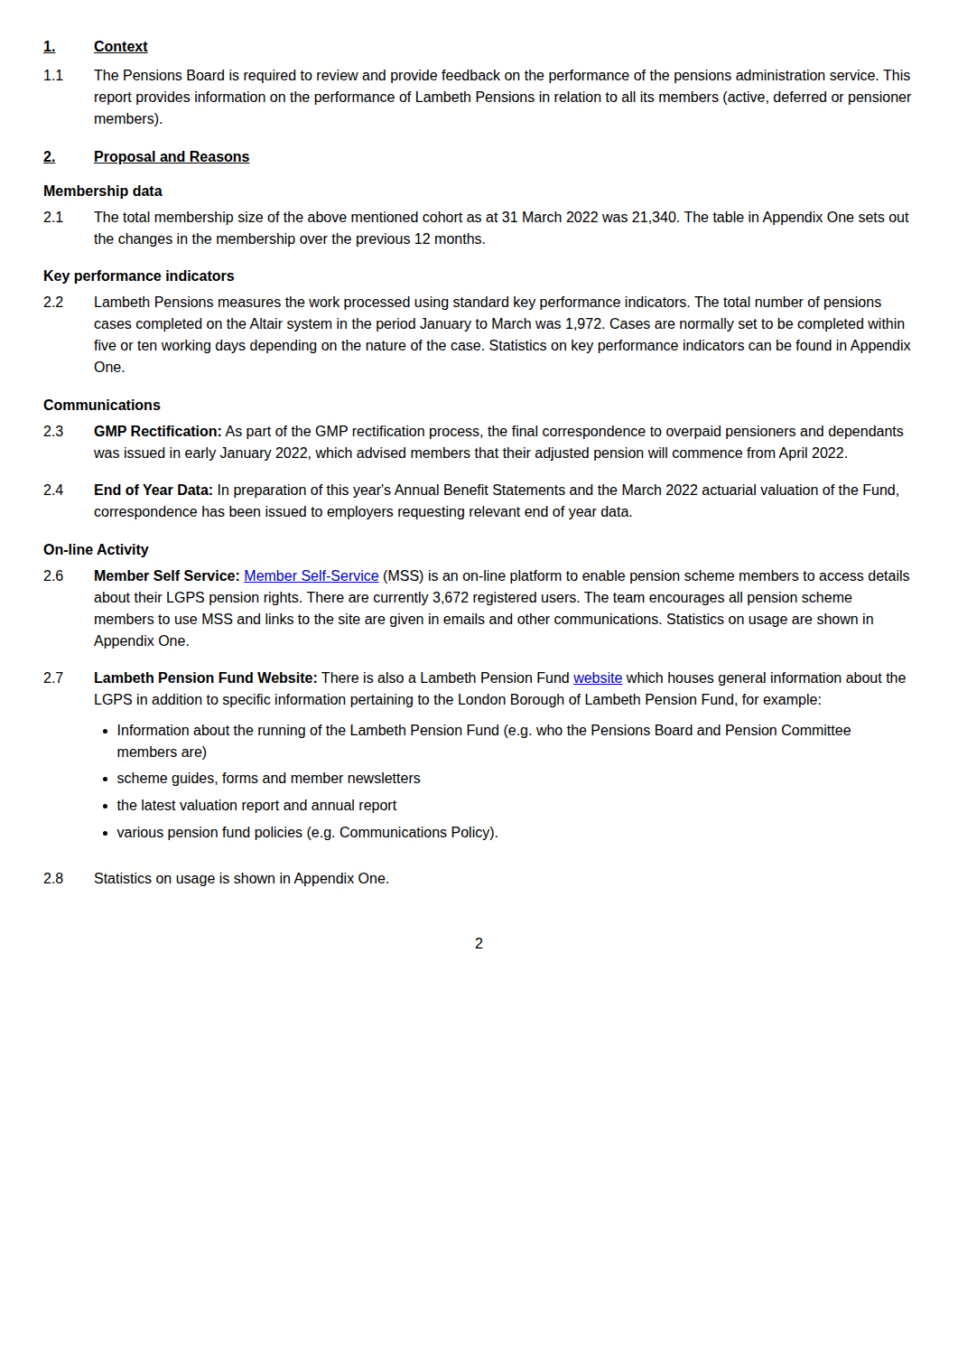1.
Context
1.1
The Pensions Board is required to review and provide feedback on the performance of the pensions administration service. This report provides information on the performance of Lambeth Pensions in relation to all its members (active, deferred or pensioner members).
2.
Proposal and Reasons
Membership data
2.1
The total membership size of the above mentioned cohort as at 31 March 2022 was 21,340. The table in Appendix One sets out the changes in the membership over the previous 12 months.
Key performance indicators
2.2
Lambeth Pensions measures the work processed using standard key performance indicators. The total number of pensions cases completed on the Altair system in the period January to March was 1,972. Cases are normally set to be completed within five or ten working days depending on the nature of the case. Statistics on key performance indicators can be found in Appendix One.
Communications
2.3
GMP Rectification: As part of the GMP rectification process, the final correspondence to overpaid pensioners and dependants was issued in early January 2022, which advised members that their adjusted pension will commence from April 2022.
2.4
End of Year Data: In preparation of this year's Annual Benefit Statements and the March 2022 actuarial valuation of the Fund, correspondence has been issued to employers requesting relevant end of year data.
On-line Activity
2.6
Member Self Service: Member Self-Service (MSS) is an on-line platform to enable pension scheme members to access details about their LGPS pension rights. There are currently 3,672 registered users. The team encourages all pension scheme members to use MSS and links to the site are given in emails and other communications. Statistics on usage are shown in Appendix One.
2.7
Lambeth Pension Fund Website: There is also a Lambeth Pension Fund website which houses general information about the LGPS in addition to specific information pertaining to the London Borough of Lambeth Pension Fund, for example:
Information about the running of the Lambeth Pension Fund (e.g. who the Pensions Board and Pension Committee members are)
scheme guides, forms and member newsletters
the latest valuation report and annual report
various pension fund policies (e.g. Communications Policy).
2.8
Statistics on usage is shown in Appendix One.
2